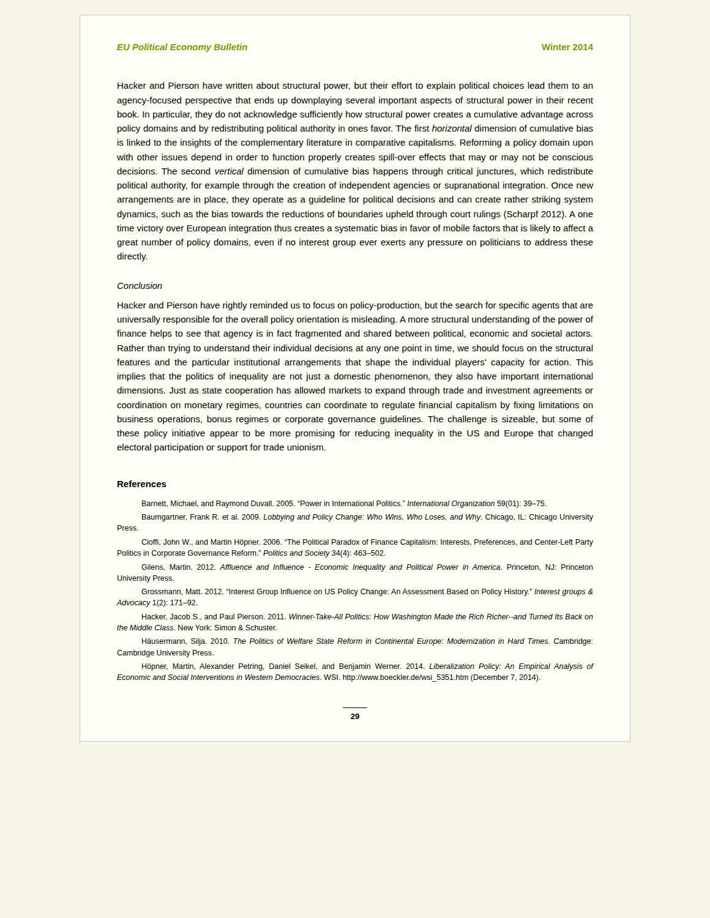EU Political Economy Bulletin Winter 2014
Hacker and Pierson have written about structural power, but their effort to explain political choices lead them to an agency-focused perspective that ends up downplaying several important aspects of structural power in their recent book. In particular, they do not acknowledge sufficiently how structural power creates a cumulative advantage across policy domains and by redistributing political authority in ones favor. The first horizontal dimension of cumulative bias is linked to the insights of the complementary literature in comparative capitalisms. Reforming a policy domain upon with other issues depend in order to function properly creates spill-over effects that may or may not be conscious decisions. The second vertical dimension of cumulative bias happens through critical junctures, which redistribute political authority, for example through the creation of independent agencies or supranational integration. Once new arrangements are in place, they operate as a guideline for political decisions and can create rather striking system dynamics, such as the bias towards the reductions of boundaries upheld through court rulings (Scharpf 2012). A one time victory over European integration thus creates a systematic bias in favor of mobile factors that is likely to affect a great number of policy domains, even if no interest group ever exerts any pressure on politicians to address these directly.
Conclusion
Hacker and Pierson have rightly reminded us to focus on policy-production, but the search for specific agents that are universally responsible for the overall policy orientation is misleading. A more structural understanding of the power of finance helps to see that agency is in fact fragmented and shared between political, economic and societal actors. Rather than trying to understand their individual decisions at any one point in time, we should focus on the structural features and the particular institutional arrangements that shape the individual players' capacity for action. This implies that the politics of inequality are not just a domestic phenomenon, they also have important international dimensions. Just as state cooperation has allowed markets to expand through trade and investment agreements or coordination on monetary regimes, countries can coordinate to regulate financial capitalism by fixing limitations on business operations, bonus regimes or corporate governance guidelines. The challenge is sizeable, but some of these policy initiative appear to be more promising for reducing inequality in the US and Europe that changed electoral participation or support for trade unionism.
References
Barnett, Michael, and Raymond Duvall. 2005. “Power in International Politics.” International Organization 59(01): 39–75.
Baumgartner, Frank R. et al. 2009. Lobbying and Policy Change: Who Wins, Who Loses, and Why. Chicago, IL: Chicago University Press.
Cioffi, John W., and Martin Höpner. 2006. “The Political Paradox of Finance Capitalism: Interests, Preferences, and Center-Left Party Politics in Corporate Governance Reform.” Politics and Society 34(4): 463–502.
Gilens, Martin. 2012. Affluence and Influence - Economic Inequality and Political Power in America. Princeton, NJ: Princeton University Press.
Grossmann, Matt. 2012. “Interest Group Influence on US Policy Change: An Assessment Based on Policy History.” Interest groups & Advocacy 1(2): 171–92.
Hacker, Jacob S., and Paul Pierson. 2011. Winner-Take-All Politics: How Washington Made the Rich Richer--and Turned Its Back on the Middle Class. New York: Simon & Schuster.
Häusermann, Silja. 2010. The Politics of Welfare State Reform in Continental Europe: Modernization in Hard Times. Cambridge: Cambridge University Press.
Höpner, Martin, Alexander Petring, Daniel Seikel, and Benjamin Werner. 2014. Liberalization Policy: An Empirical Analysis of Economic and Social Interventions in Western Democracies. WSI. http://www.boeckler.de/wsi_5351.htm (December 7, 2014).
29